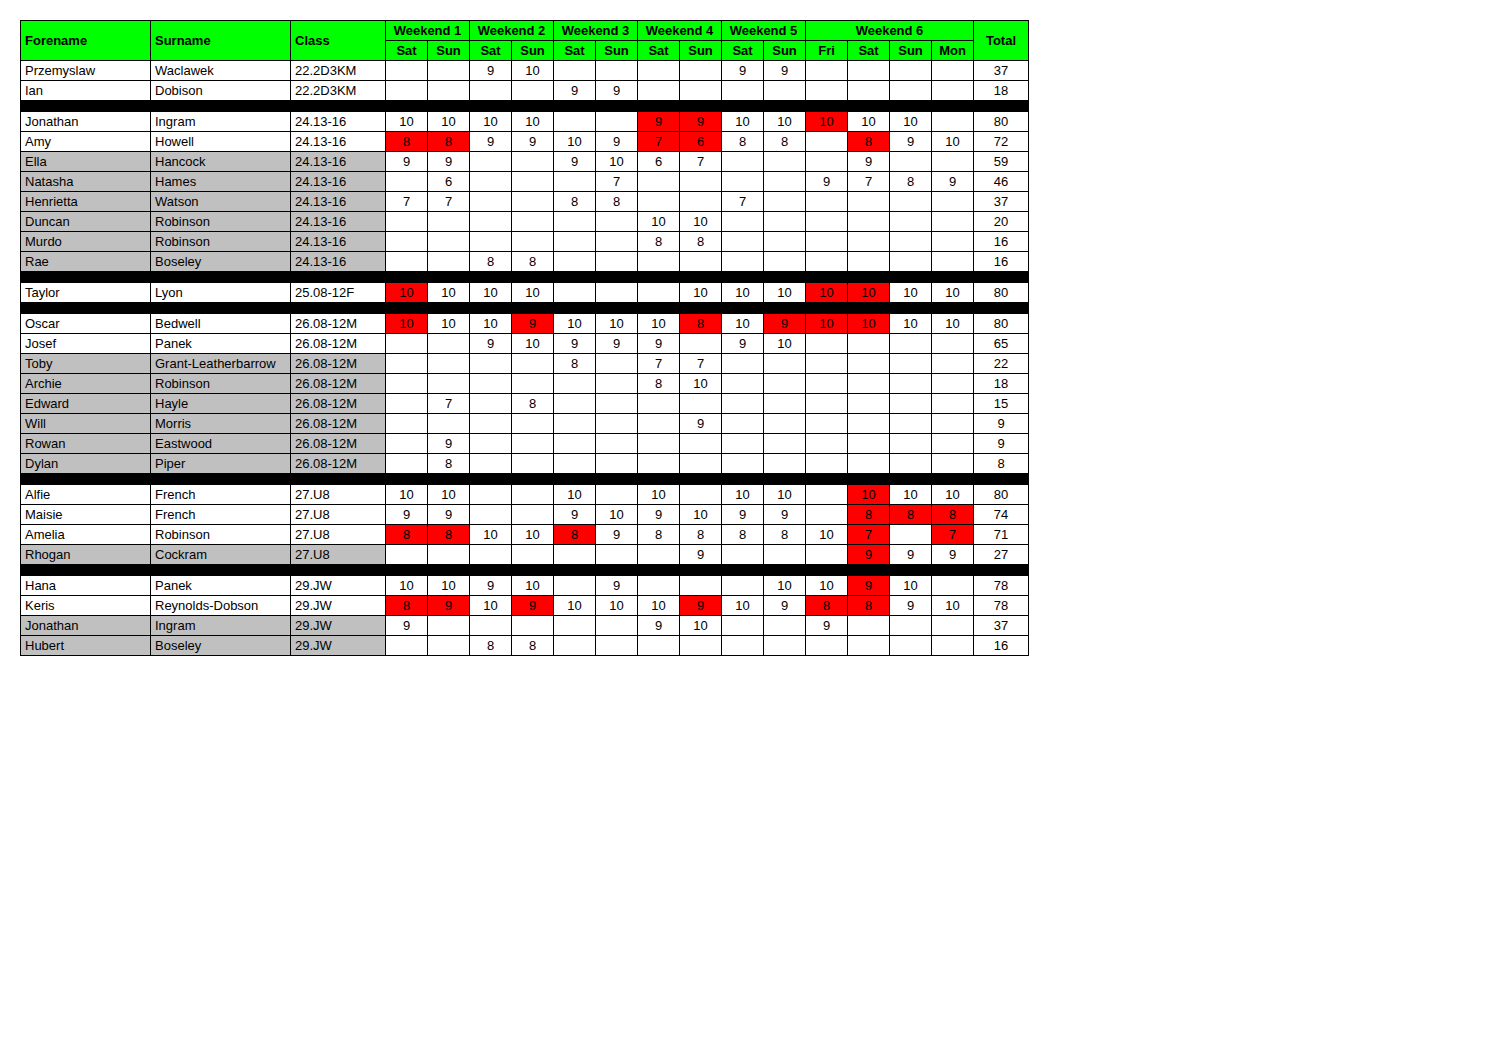| Forename | Surname | Class | Weekend 1 | Weekend 2 | Weekend 3 | Weekend 4 | Weekend 5 | Weekend 6 | Total |
| --- | --- | --- | --- | --- | --- | --- | --- | --- | --- |
| Sat | Sun | Sat | Sun | Sat | Sun | Sat | Sun | Sat | Sun | Fri | Sat | Sun | Mon |
| Przemyslaw | Waclawek | 22.2D3KM | | | 9 | 10 | | | | | 9 | 9 | | | | | 37 |
| Ian | Dobison | 22.2D3KM | | | | | 9 | 9 | | | | | | | | | 18 |
| Jonathan | Ingram | 24.13-16 | 10 | 10 | 10 | 10 | | | 9 | 9 | 10 | 10 | 10 | 10 | 10 | | 80 |
| Amy | Howell | 24.13-16 | 8 | 8 | 9 | 9 | 10 | 9 | 7 | 6 | 8 | 8 | | 8 | 9 | 10 | 72 |
| Ella | Hancock | 24.13-16 | 9 | 9 | | | 9 | 10 | 6 | 7 | | | | 9 | | | 59 |
| Natasha | Hames | 24.13-16 | | 6 | | | | 7 | | | | | 9 | 7 | 8 | 9 | 46 |
| Henrietta | Watson | 24.13-16 | 7 | 7 | | | 8 | 8 | | | 7 | | | | | | 37 |
| Duncan | Robinson | 24.13-16 | | | | | | | 10 | 10 | | | | | | | 20 |
| Murdo | Robinson | 24.13-16 | | | | | | | 8 | 8 | | | | | | | 16 |
| Rae | Boseley | 24.13-16 | | | 8 | 8 | | | | | | | | | | | 16 |
| Taylor | Lyon | 25.08-12F | 10 | 10 | 10 | 10 | | | | 10 | 10 | 10 | 10 | 10 | 10 | 10 | 80 |
| Oscar | Bedwell | 26.08-12M | 10 | 10 | 10 | 9 | 10 | 10 | 10 | 8 | 10 | 9 | 10 | 10 | 10 | 10 | 80 |
| Josef | Panek | 26.08-12M | | | 9 | 10 | 9 | 9 | 9 | | 9 | 10 | | | | | 65 |
| Toby | Grant-Leatherbarrow | 26.08-12M | | | | | 8 | | 7 | 7 | | | | | | | 22 |
| Archie | Robinson | 26.08-12M | | | | | | | 8 | 10 | | | | | | | 18 |
| Edward | Hayle | 26.08-12M | | 7 | | 8 | | | | | | | | | | | 15 |
| Will | Morris | 26.08-12M | | | | | | | | 9 | | | | | | | 9 |
| Rowan | Eastwood | 26.08-12M | | 9 | | | | | | | | | | | | | 9 |
| Dylan | Piper | 26.08-12M | | 8 | | | | | | | | | | | | | 8 |
| Alfie | French | 27.U8 | 10 | 10 | | | 10 | | 10 | | 10 | 10 | | 10 | 10 | 10 | 80 |
| Maisie | French | 27.U8 | 9 | 9 | | | 9 | 10 | 9 | 10 | 9 | 9 | | 8 | 8 | 8 | 74 |
| Amelia | Robinson | 27.U8 | 8 | 8 | 10 | 10 | 8 | 9 | 8 | 8 | 8 | 8 | 10 | 7 | | 7 | 71 |
| Rhogan | Cockram | 27.U8 | | | | | | | | 9 | | | | 9 | 9 | 9 | 27 |
| Hana | Panek | 29.JW | 10 | 10 | 9 | 10 | | 9 | | | | 10 | 10 | 9 | 10 | | 78 |
| Keris | Reynolds-Dobson | 29.JW | 8 | 9 | 10 | 9 | 10 | 10 | 10 | 9 | 10 | 9 | 8 | 8 | 9 | 10 | 78 |
| Jonathan | Ingram | 29.JW | 9 | | | | | | 9 | 10 | | | 9 | | | | 37 |
| Hubert | Boseley | 29.JW | | | 8 | 8 | | | | | | | | | | | 16 |